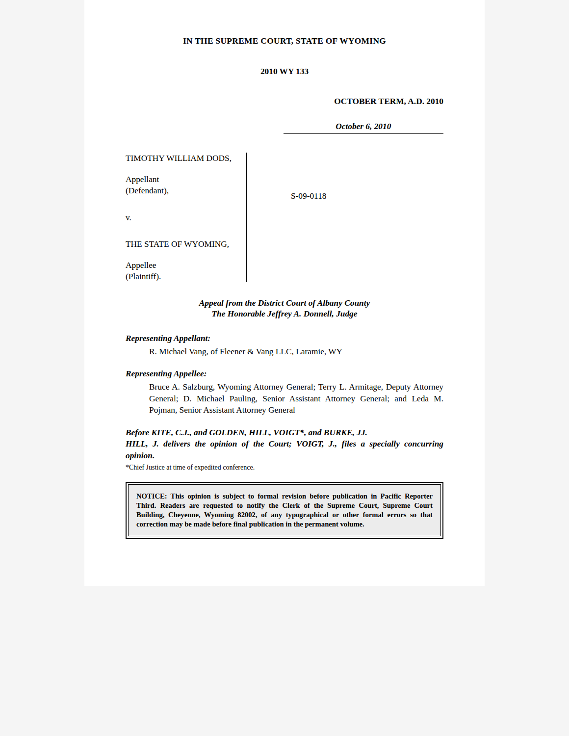IN THE SUPREME COURT, STATE OF WYOMING
2010 WY 133
OCTOBER TERM, A.D. 2010
October 6, 2010
| TIMOTHY WILLIAM DODS, Appellant (Defendant), v. THE STATE OF WYOMING, Appellee (Plaintiff). | | S-09-0118 |
Appeal from the District Court of Albany County
The Honorable Jeffrey A. Donnell, Judge
Representing Appellant:
R. Michael Vang, of Fleener & Vang LLC, Laramie, WY
Representing Appellee:
Bruce A. Salzburg, Wyoming Attorney General; Terry L. Armitage, Deputy Attorney General; D. Michael Pauling, Senior Assistant Attorney General; and Leda M. Pojman, Senior Assistant Attorney General
Before KITE, C.J., and GOLDEN, HILL, VOIGT*, and BURKE, JJ.
HILL, J. delivers the opinion of the Court; VOIGT, J., files a specially concurring opinion.
*Chief Justice at time of expedited conference.
NOTICE: This opinion is subject to formal revision before publication in Pacific Reporter Third. Readers are requested to notify the Clerk of the Supreme Court, Supreme Court Building, Cheyenne, Wyoming 82002, of any typographical or other formal errors so that correction may be made before final publication in the permanent volume.